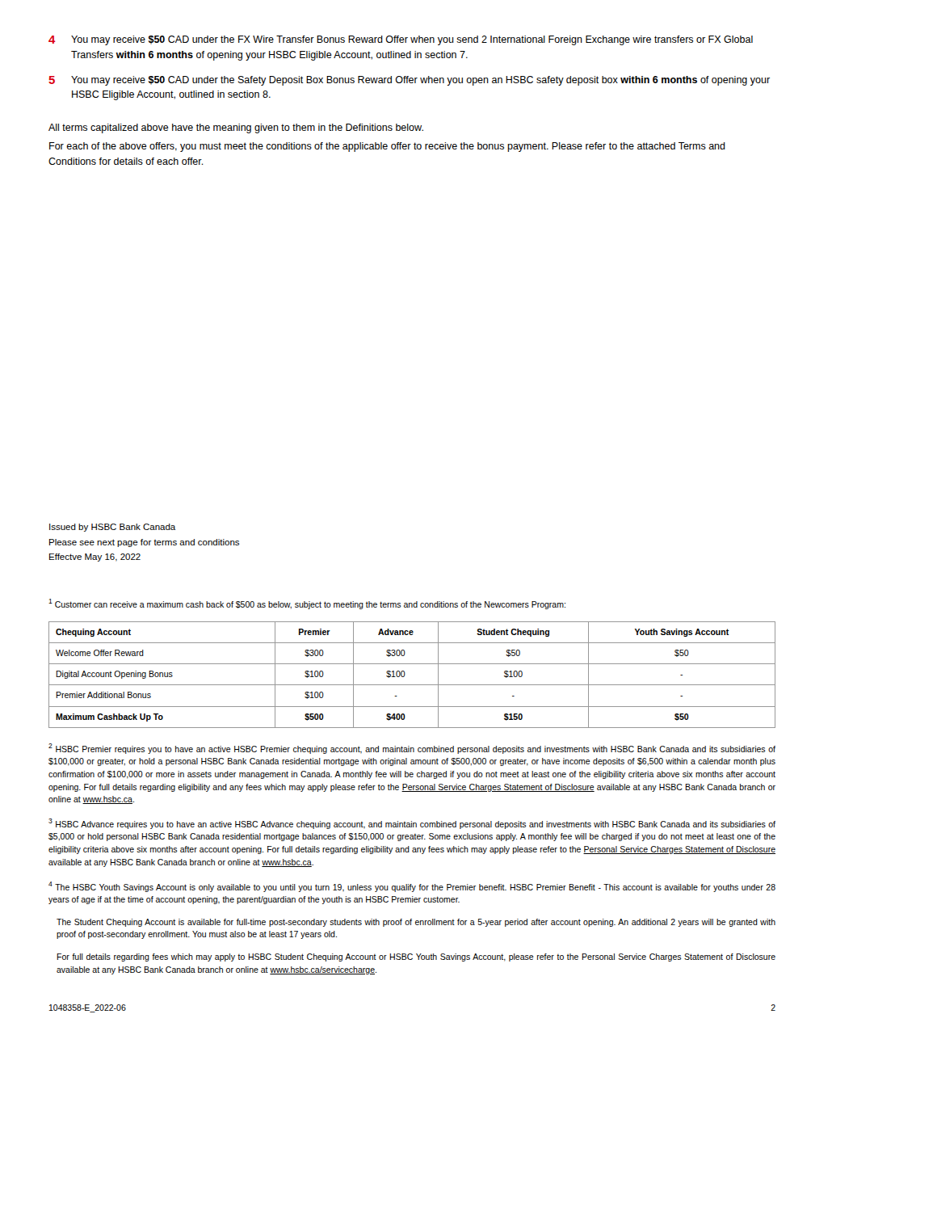4
You may receive $50 CAD under the FX Wire Transfer Bonus Reward Offer when you send 2 International Foreign Exchange wire transfers or FX Global Transfers within 6 months of opening your HSBC Eligible Account, outlined in section 7.
5
You may receive $50 CAD under the Safety Deposit Box Bonus Reward Offer when you open an HSBC safety deposit box within 6 months of opening your HSBC Eligible Account, outlined in section 8.
All terms capitalized above have the meaning given to them in the Definitions below.
For each of the above offers, you must meet the conditions of the applicable offer to receive the bonus payment. Please refer to the attached Terms and Conditions for details of each offer.
Issued by HSBC Bank Canada
Please see next page for terms and conditions
Effectve May 16, 2022
1 Customer can receive a maximum cash back of $500 as below, subject to meeting the terms and conditions of the Newcomers Program:
| Chequing Account | Premier | Advance | Student Chequing | Youth Savings Account |
| --- | --- | --- | --- | --- |
| Welcome Offer Reward | $300 | $300 | $50 | $50 |
| Digital Account Opening Bonus | $100 | $100 | $100 | - |
| Premier Additional Bonus | $100 | - | - | - |
| Maximum Cashback Up To | $500 | $400 | $150 | $50 |
2 HSBC Premier requires you to have an active HSBC Premier chequing account, and maintain combined personal deposits and investments with HSBC Bank Canada and its subsidiaries of $100,000 or greater, or hold a personal HSBC Bank Canada residential mortgage with original amount of $500,000 or greater, or have income deposits of $6,500 within a calendar month plus confirmation of $100,000 or more in assets under management in Canada. A monthly fee will be charged if you do not meet at least one of the eligibility criteria above six months after account opening. For full details regarding eligibility and any fees which may apply please refer to the Personal Service Charges Statement of Disclosure available at any HSBC Bank Canada branch or online at www.hsbc.ca.
3 HSBC Advance requires you to have an active HSBC Advance chequing account, and maintain combined personal deposits and investments with HSBC Bank Canada and its subsidiaries of $5,000 or hold personal HSBC Bank Canada residential mortgage balances of $150,000 or greater. Some exclusions apply. A monthly fee will be charged if you do not meet at least one of the eligibility criteria above six months after account opening. For full details regarding eligibility and any fees which may apply please refer to the Personal Service Charges Statement of Disclosure available at any HSBC Bank Canada branch or online at www.hsbc.ca.
4 The HSBC Youth Savings Account is only available to you until you turn 19, unless you qualify for the Premier benefit. HSBC Premier Benefit - This account is available for youths under 28 years of age if at the time of account opening, the parent/guardian of the youth is an HSBC Premier customer.
The Student Chequing Account is available for full-time post-secondary students with proof of enrollment for a 5-year period after account opening. An additional 2 years will be granted with proof of post-secondary enrollment. You must also be at least 17 years old.
For full details regarding fees which may apply to HSBC Student Chequing Account or HSBC Youth Savings Account, please refer to the Personal Service Charges Statement of Disclosure available at any HSBC Bank Canada branch or online at www.hsbc.ca/servicecharge.
1048358-E_2022-06 2